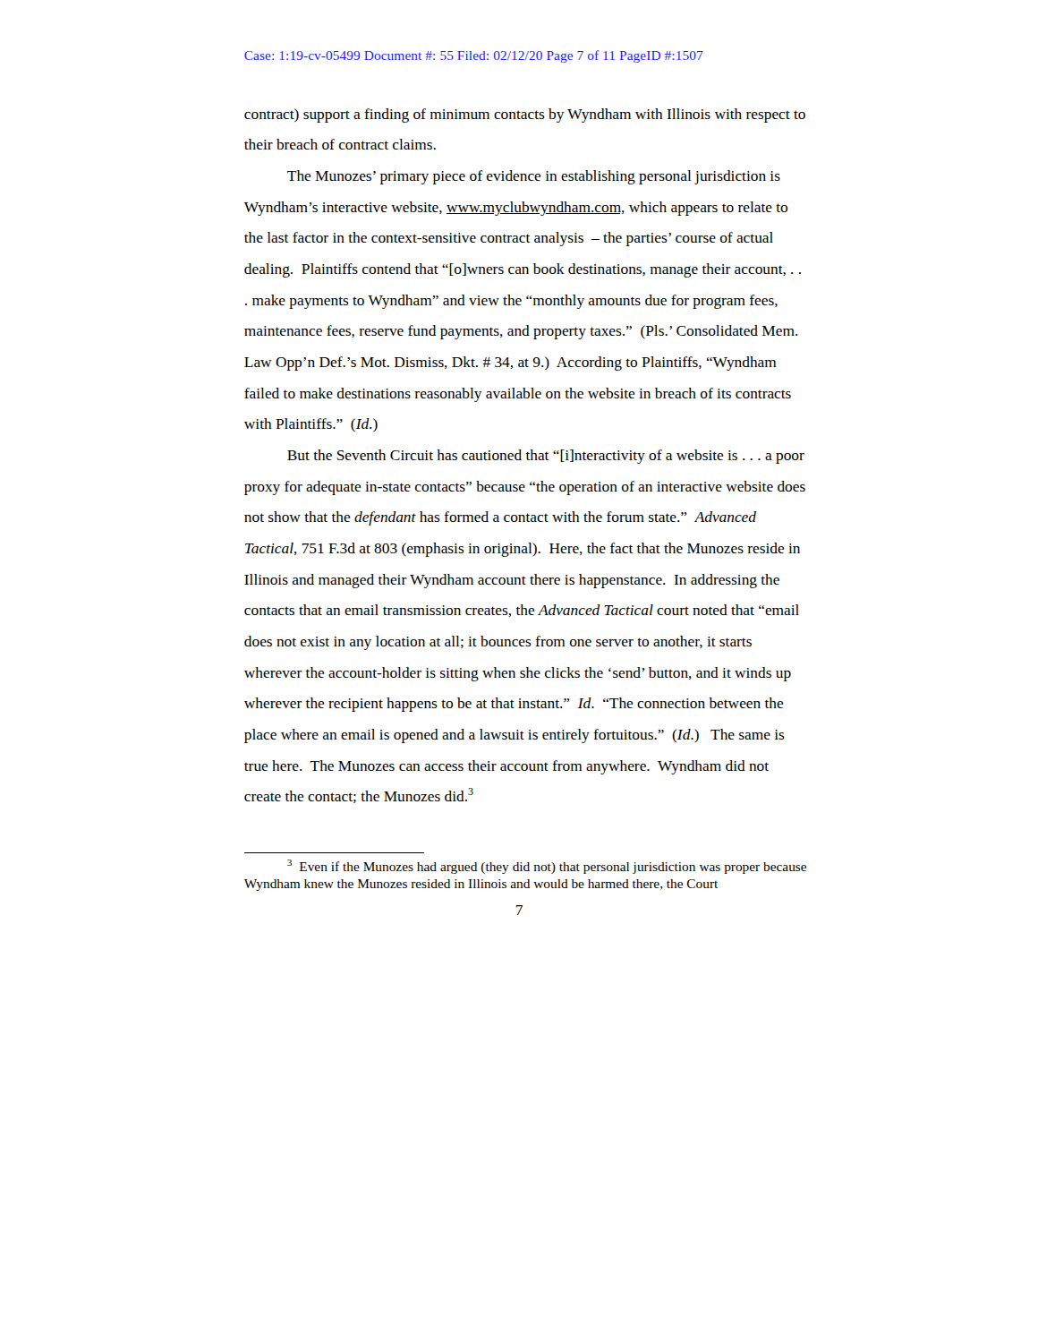Case: 1:19-cv-05499 Document #: 55 Filed: 02/12/20 Page 7 of 11 PageID #:1507
contract) support a finding of minimum contacts by Wyndham with Illinois with respect to their breach of contract claims.
The Munozes’ primary piece of evidence in establishing personal jurisdiction is Wyndham’s interactive website, www.myclubwyndham.com, which appears to relate to the last factor in the context-sensitive contract analysis – the parties’ course of actual dealing. Plaintiffs contend that “[o]wners can book destinations, manage their account, . . . make payments to Wyndham” and view the “monthly amounts due for program fees, maintenance fees, reserve fund payments, and property taxes.” (Pls.’ Consolidated Mem. Law Opp’n Def.’s Mot. Dismiss, Dkt. # 34, at 9.) According to Plaintiffs, “Wyndham failed to make destinations reasonably available on the website in breach of its contracts with Plaintiffs.” (Id.)
But the Seventh Circuit has cautioned that “[i]nteractivity of a website is . . . a poor proxy for adequate in-state contacts” because “the operation of an interactive website does not show that the defendant has formed a contact with the forum state.” Advanced Tactical, 751 F.3d at 803 (emphasis in original). Here, the fact that the Munozes reside in Illinois and managed their Wyndham account there is happenstance. In addressing the contacts that an email transmission creates, the Advanced Tactical court noted that “email does not exist in any location at all; it bounces from one server to another, it starts wherever the account-holder is sitting when she clicks the ‘send’ button, and it winds up wherever the recipient happens to be at that instant.” Id. “The connection between the place where an email is opened and a lawsuit is entirely fortuitous.” (Id.) The same is true here. The Munozes can access their account from anywhere. Wyndham did not create the contact; the Munozes did.3
3 Even if the Munozes had argued (they did not) that personal jurisdiction was proper because Wyndham knew the Munozes resided in Illinois and would be harmed there, the Court
7